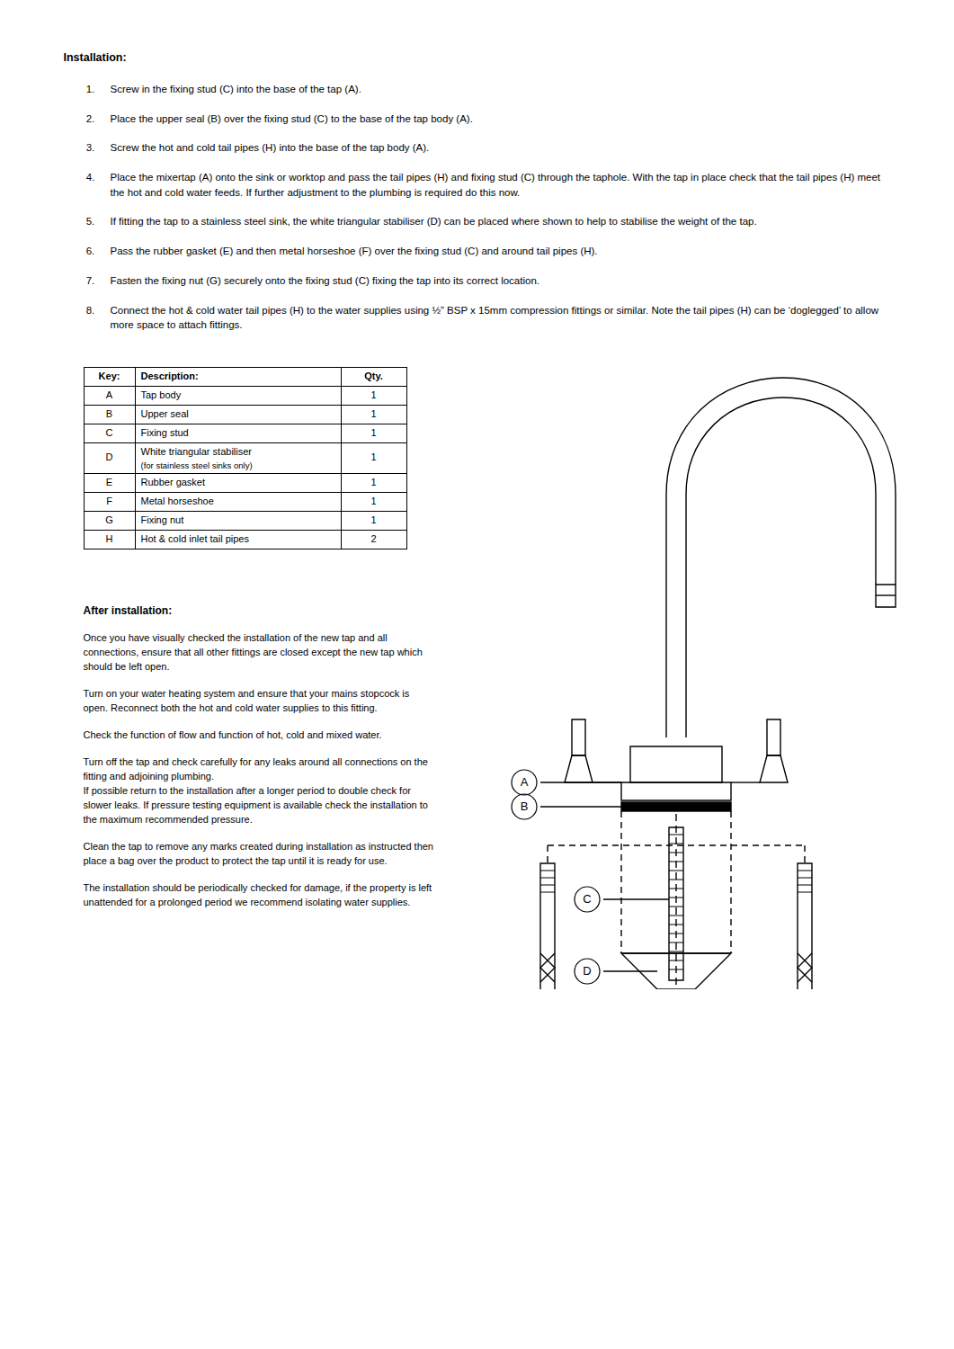Installation:
Screw in the fixing stud (C) into the base of the tap (A).
Place the upper seal (B) over the fixing stud (C) to the base of the tap body (A).
Screw the hot and cold tail pipes (H) into the base of the tap body (A).
Place the mixertap (A) onto the sink or worktop and pass the tail pipes (H) and fixing stud (C) through the taphole. With the tap in place check that the tail pipes (H) meet the hot and cold water feeds. If further adjustment to the plumbing is required do this now.
If fitting the tap to a stainless steel sink, the white triangular stabiliser (D) can be placed where shown to help to stabilise the weight of the tap.
Pass the rubber gasket (E) and then metal horseshoe (F) over the fixing stud (C) and around tail pipes (H).
Fasten the fixing nut (G) securely onto the fixing stud (C) fixing the tap into its correct location.
Connect the hot & cold water tail pipes (H) to the water supplies using ½” BSP x 15mm compression fittings or similar. Note the tail pipes (H) can be ‘doglegged’ to allow more space to attach fittings.
| Key: | Description: | Qty. |
| --- | --- | --- |
| A | Tap body | 1 |
| B | Upper seal | 1 |
| C | Fixing stud | 1 |
| D | White triangular stabiliser (for stainless steel sinks only) | 1 |
| E | Rubber gasket | 1 |
| F | Metal horseshoe | 1 |
| G | Fixing nut | 1 |
| H | Hot & cold inlet tail pipes | 2 |
After installation:
Once you have visually checked the installation of the new tap and all connections, ensure that all other fittings are closed except the new tap which should be left open.
Turn on your water heating system and ensure that your mains stopcock is open. Reconnect both the hot and cold water supplies to this fitting.
Check the function of flow and function of hot, cold and mixed water.
Turn off the tap and check carefully for any leaks around all connections on the fitting and adjoining plumbing.
If possible return to the installation after a longer period to double check for slower leaks. If pressure testing equipment is available check the installation to the maximum recommended pressure.
Clean the tap to remove any marks created during installation as instructed then place a bag over the product to protect the tap until it is ready for use.
The installation should be periodically checked for damage, if the property is left unattended for a prolonged period we recommend isolating water supplies.
A B C D F G E H